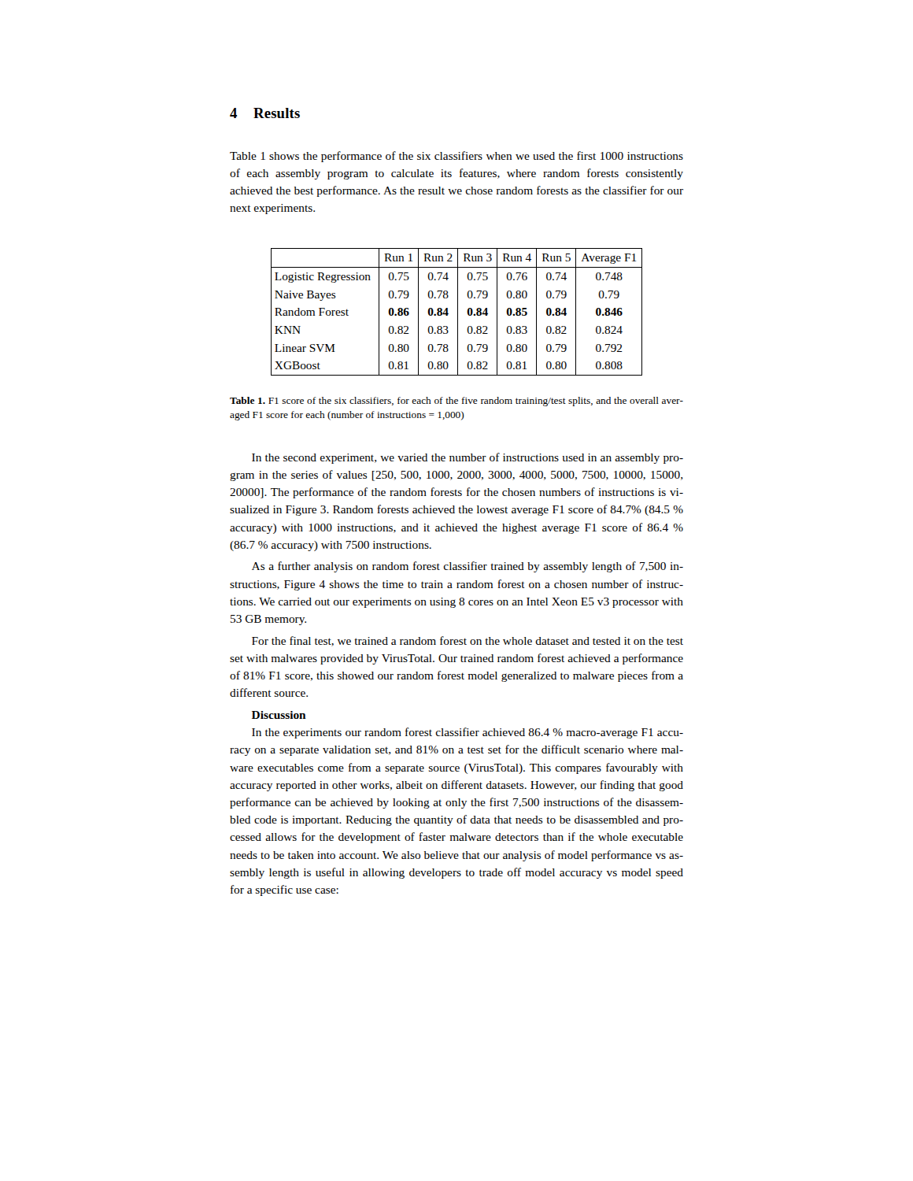4 Results
Table 1 shows the performance of the six classifiers when we used the first 1000 instructions of each assembly program to calculate its features, where random forests consistently achieved the best performance. As the result we chose random forests as the classifier for our next experiments.
| | Run 1 | Run 2 | Run 3 | Run 4 | Run 5 | Average F1 |
| --- | --- | --- | --- | --- | --- | --- |
| Logistic Regression | 0.75 | 0.74 | 0.75 | 0.76 | 0.74 | 0.748 |
| Naive Bayes | 0.79 | 0.78 | 0.79 | 0.80 | 0.79 | 0.79 |
| Random Forest | 0.86 | 0.84 | 0.84 | 0.85 | 0.84 | 0.846 |
| KNN | 0.82 | 0.83 | 0.82 | 0.83 | 0.82 | 0.824 |
| Linear SVM | 0.80 | 0.78 | 0.79 | 0.80 | 0.79 | 0.792 |
| XGBoost | 0.81 | 0.80 | 0.82 | 0.81 | 0.80 | 0.808 |
Table 1. F1 score of the six classifiers, for each of the five random training/test splits, and the overall averaged F1 score for each (number of instructions = 1,000)
In the second experiment, we varied the number of instructions used in an assembly program in the series of values [250, 500, 1000, 2000, 3000, 4000, 5000, 7500, 10000, 15000, 20000]. The performance of the random forests for the chosen numbers of instructions is visualized in Figure 3. Random forests achieved the lowest average F1 score of 84.7% (84.5 % accuracy) with 1000 instructions, and it achieved the highest average F1 score of 86.4 % (86.7 % accuracy) with 7500 instructions.
As a further analysis on random forest classifier trained by assembly length of 7,500 instructions, Figure 4 shows the time to train a random forest on a chosen number of instructions. We carried out our experiments on using 8 cores on an Intel Xeon E5 v3 processor with 53 GB memory.
For the final test, we trained a random forest on the whole dataset and tested it on the test set with malwares provided by VirusTotal. Our trained random forest achieved a performance of 81% F1 score, this showed our random forest model generalized to malware pieces from a different source.
Discussion
In the experiments our random forest classifier achieved 86.4 % macro-average F1 accuracy on a separate validation set, and 81% on a test set for the difficult scenario where malware executables come from a separate source (VirusTotal). This compares favourably with accuracy reported in other works, albeit on different datasets. However, our finding that good performance can be achieved by looking at only the first 7,500 instructions of the disassembled code is important. Reducing the quantity of data that needs to be disassembled and processed allows for the development of faster malware detectors than if the whole executable needs to be taken into account. We also believe that our analysis of model performance vs assembly length is useful in allowing developers to trade off model accuracy vs model speed for a specific use case: